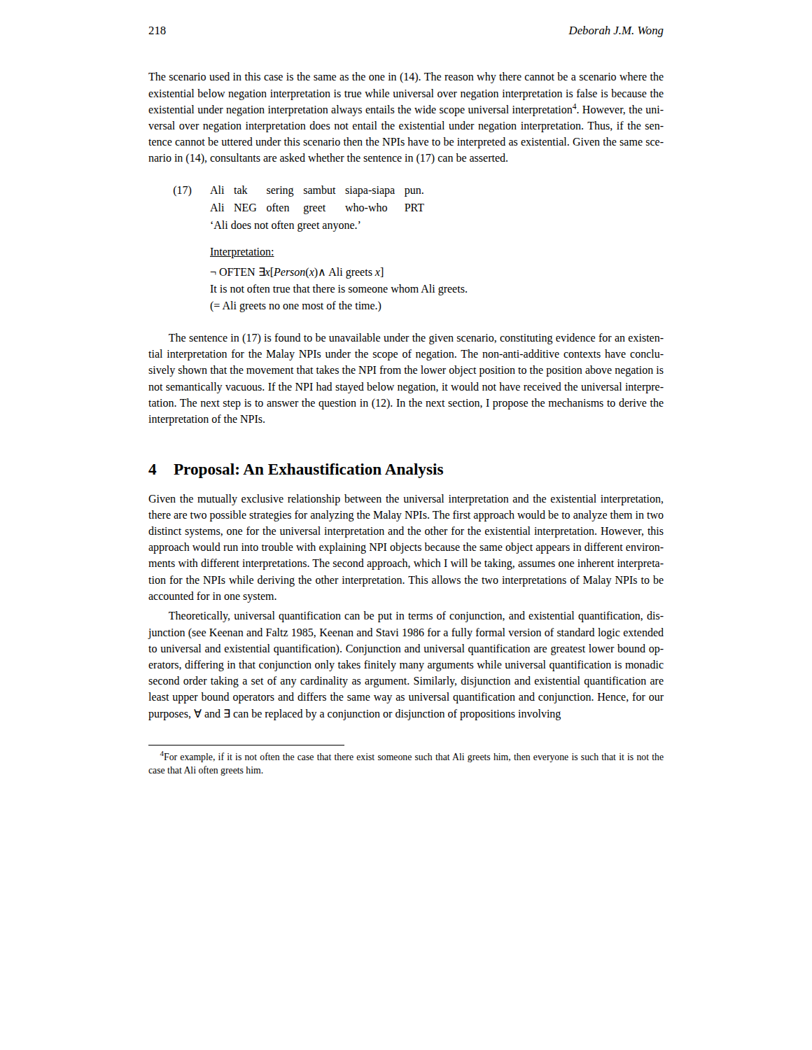218 Deborah J.M. Wong
The scenario used in this case is the same as the one in (14). The reason why there cannot be a scenario where the existential below negation interpretation is true while universal over negation interpretation is false is because the existential under negation interpretation always entails the wide scope universal interpretation4. However, the universal over negation interpretation does not entail the existential under negation interpretation. Thus, if the sentence cannot be uttered under this scenario then the NPIs have to be interpreted as existential. Given the same scenario in (14), consultants are asked whether the sentence in (17) can be asserted.
(17)
Ali Ali tak NEG sering often sambut greet siapa-siapa who-who pun. PRT
‘Ali does not often greet anyone.’
Interpretation:
¬ OFTEN ∃x[Person(x)∧ Ali greets x]
It is not often true that there is someone whom Ali greets.
(= Ali greets no one most of the time.)
The sentence in (17) is found to be unavailable under the given scenario, constituting evidence for an existential interpretation for the Malay NPIs under the scope of negation. The non-anti-additive contexts have conclusively shown that the movement that takes the NPI from the lower object position to the position above negation is not semantically vacuous. If the NPI had stayed below negation, it would not have received the universal interpretation. The next step is to answer the question in (12). In the next section, I propose the mechanisms to derive the interpretation of the NPIs.
4 Proposal: An Exhaustification Analysis
Given the mutually exclusive relationship between the universal interpretation and the existential interpretation, there are two possible strategies for analyzing the Malay NPIs. The first approach would be to analyze them in two distinct systems, one for the universal interpretation and the other for the existential interpretation. However, this approach would run into trouble with explaining NPI objects because the same object appears in different environments with different interpretations. The second approach, which I will be taking, assumes one inherent interpretation for the NPIs while deriving the other interpretation. This allows the two interpretations of Malay NPIs to be accounted for in one system.
Theoretically, universal quantification can be put in terms of conjunction, and existential quantification, disjunction (see Keenan and Faltz 1985, Keenan and Stavi 1986 for a fully formal version of standard logic extended to universal and existential quantification). Conjunction and universal quantification are greatest lower bound operators, differing in that conjunction only takes finitely many arguments while universal quantification is monadic second order taking a set of any cardinality as argument. Similarly, disjunction and existential quantification are least upper bound operators and differs the same way as universal quantification and conjunction. Hence, for our purposes, ∀ and ∃ can be replaced by a conjunction or disjunction of propositions involving
4For example, if it is not often the case that there exist someone such that Ali greets him, then everyone is such that it is not the case that Ali often greets him.